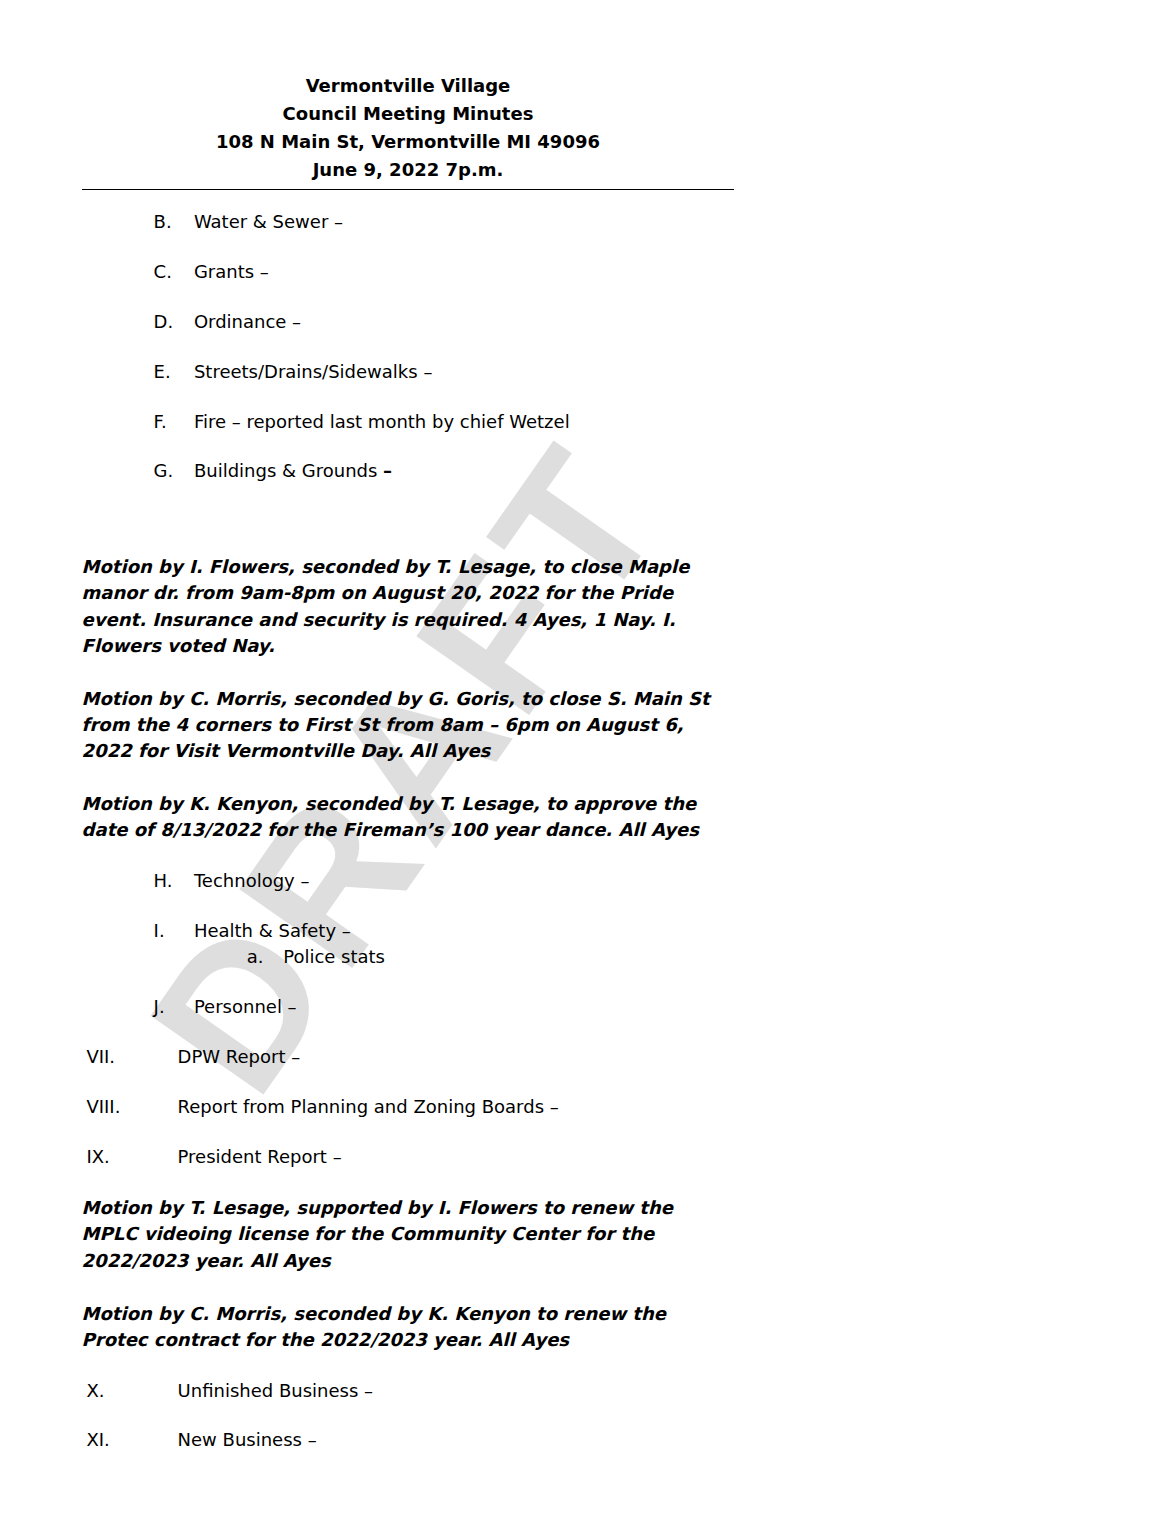DRAFT
Vermontville Village Council Meeting Minutes 108 N Main St, Vermontville MI 49096 June 9, 2022 7p.m.
B. Water & Sewer –
C. Grants –
D. Ordinance –
E. Streets/Drains/Sidewalks –
F. Fire – reported last month by chief Wetzel
G. Buildings & Grounds –
Motion by I. Flowers, seconded by T. Lesage, to close Maple manor dr. from 9am-8pm on August 20, 2022 for the Pride event. Insurance and security is required. 4 Ayes, 1 Nay. I. Flowers voted Nay.
Motion by C. Morris, seconded by G. Goris, to close S. Main St from the 4 corners to First St from 8am – 6pm on August 6, 2022 for Visit Vermontville Day. All Ayes
Motion by K. Kenyon, seconded by T. Lesage, to approve the date of 8/13/2022 for the Fireman’s 100 year dance. All Ayes
H. Technology –
I. Health & Safety –
a. Police stats
J. Personnel –
VII. DPW Report –
VIII. Report from Planning and Zoning Boards –
IX. President Report –
Motion by T. Lesage, supported by I. Flowers to renew the MPLC videoing license for the Community Center for the 2022/2023 year. All Ayes
Motion by C. Morris, seconded by K. Kenyon to renew the Protec contract for the 2022/2023 year. All Ayes
X. Unfinished Business –
XI. New Business –